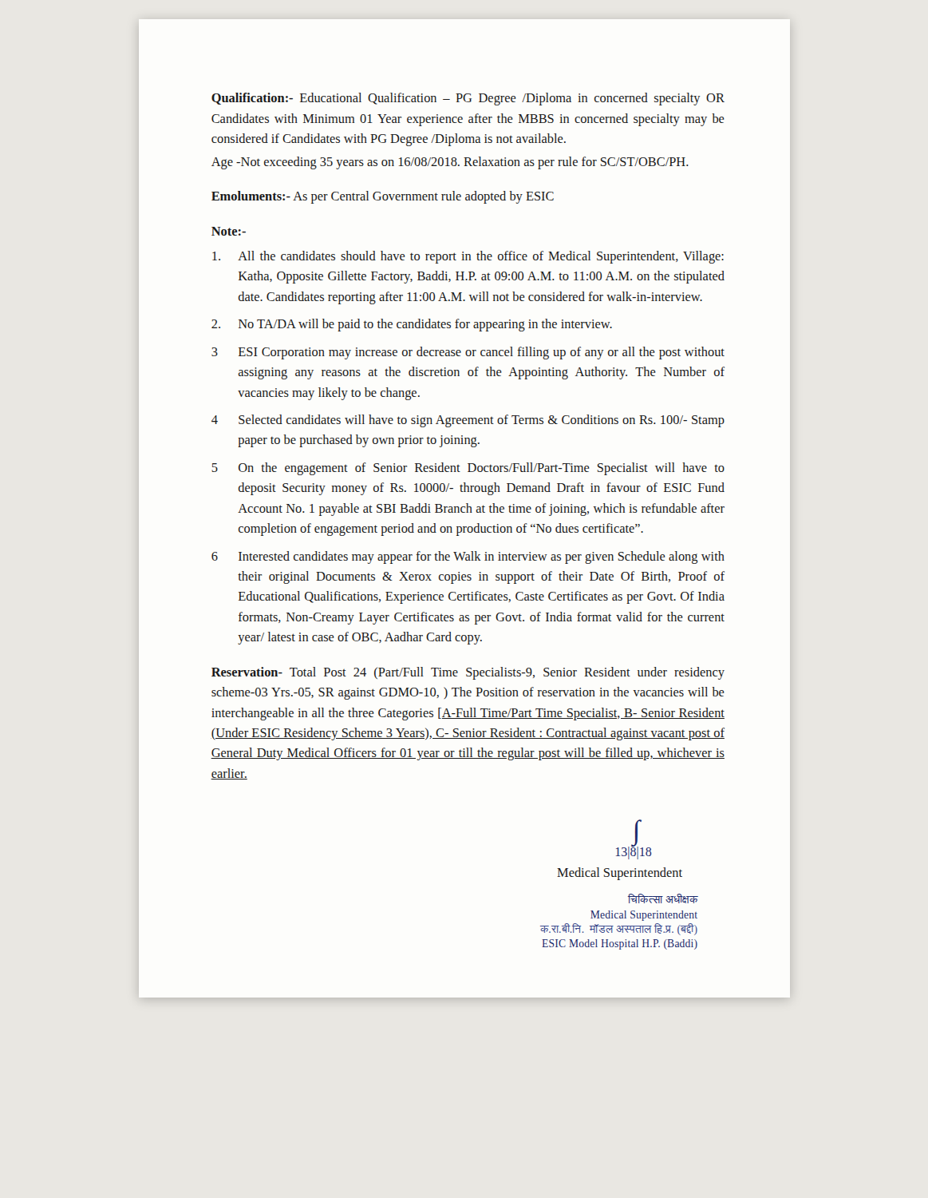Qualification:- Educational Qualification – PG Degree /Diploma in concerned specialty OR Candidates with Minimum 01 Year experience after the MBBS in concerned specialty may be considered if Candidates with PG Degree /Diploma is not available.
Age -Not exceeding 35 years as on 16/08/2018. Relaxation as per rule for SC/ST/OBC/PH.
Emoluments:- As per Central Government rule adopted by ESIC
Note:-
1. All the candidates should have to report in the office of Medical Superintendent, Village: Katha, Opposite Gillette Factory, Baddi, H.P. at 09:00 A.M. to 11:00 A.M. on the stipulated date. Candidates reporting after 11:00 A.M. will not be considered for walk-in-interview.
2. No TA/DA will be paid to the candidates for appearing in the interview.
3 ESI Corporation may increase or decrease or cancel filling up of any or all the post without assigning any reasons at the discretion of the Appointing Authority. The Number of vacancies may likely to be change.
4 Selected candidates will have to sign Agreement of Terms & Conditions on Rs. 100/- Stamp paper to be purchased by own prior to joining.
5 On the engagement of Senior Resident Doctors/Full/Part-Time Specialist will have to deposit Security money of Rs. 10000/- through Demand Draft in favour of ESIC Fund Account No. 1 payable at SBI Baddi Branch at the time of joining, which is refundable after completion of engagement period and on production of “No dues certificate”.
6 Interested candidates may appear for the Walk in interview as per given Schedule along with their original Documents & Xerox copies in support of their Date Of Birth, Proof of Educational Qualifications, Experience Certificates, Caste Certificates as per Govt. Of India formats, Non-Creamy Layer Certificates as per Govt. of India format valid for the current year/ latest in case of OBC, Aadhar Card copy.
Reservation- Total Post 24 (Part/Full Time Specialists-9, Senior Resident under residency scheme-03 Yrs.-05, SR against GDMO-10, ) The Position of reservation in the vacancies will be interchangeable in all the three Categories [A-Full Time/Part Time Specialist, B- Senior Resident (Under ESIC Residency Scheme 3 Years), C- Senior Resident : Contractual against vacant post of General Duty Medical Officers for 01 year or till the regular post will be filled up, whichever is earlier.
∫ 13|8|18 Medical Superintendent
चिकित्सा अधीक्षक
Medical Superintendent
क.रा.बी.नि. मॉडल अस्पताल हि.प्र. (बद्दी)
ESIC Model Hospital H.P. (Baddi)